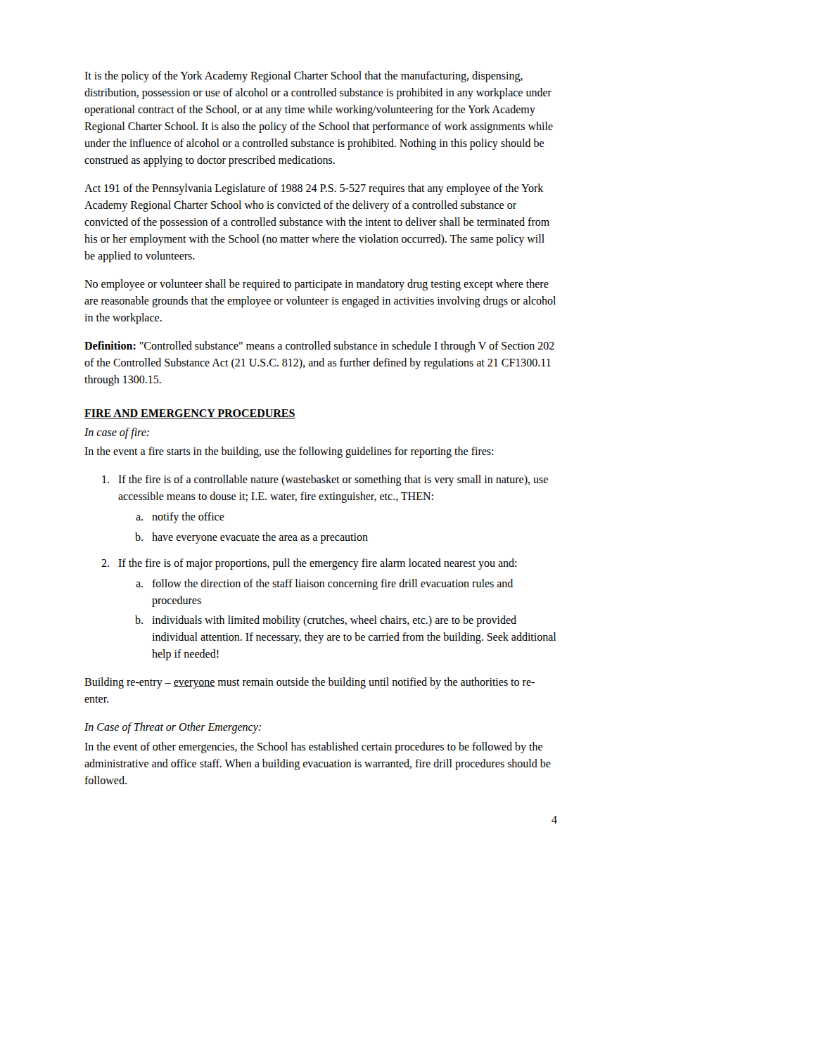It is the policy of the York Academy Regional Charter School that the manufacturing, dispensing, distribution, possession or use of alcohol or a controlled substance is prohibited in any workplace under operational contract of the School, or at any time while working/volunteering for the York Academy Regional Charter School. It is also the policy of the School that performance of work assignments while under the influence of alcohol or a controlled substance is prohibited. Nothing in this policy should be construed as applying to doctor prescribed medications.
Act 191 of the Pennsylvania Legislature of 1988 24 P.S. 5-527 requires that any employee of the York Academy Regional Charter School who is convicted of the delivery of a controlled substance or convicted of the possession of a controlled substance with the intent to deliver shall be terminated from his or her employment with the School (no matter where the violation occurred). The same policy will be applied to volunteers.
No employee or volunteer shall be required to participate in mandatory drug testing except where there are reasonable grounds that the employee or volunteer is engaged in activities involving drugs or alcohol in the workplace.
Definition: "Controlled substance" means a controlled substance in schedule I through V of Section 202 of the Controlled Substance Act (21 U.S.C. 812), and as further defined by regulations at 21 CF1300.11 through 1300.15.
FIRE AND EMERGENCY PROCEDURES
In case of fire:
In the event a fire starts in the building, use the following guidelines for reporting the fires:
If the fire is of a controllable nature (wastebasket or something that is very small in nature), use accessible means to douse it; I.E. water, fire extinguisher, etc., THEN:
notify the office
have everyone evacuate the area as a precaution
If the fire is of major proportions, pull the emergency fire alarm located nearest you and:
follow the direction of the staff liaison concerning fire drill evacuation rules and procedures
individuals with limited mobility (crutches, wheel chairs, etc.) are to be provided individual attention. If necessary, they are to be carried from the building. Seek additional help if needed!
Building re-entry – everyone must remain outside the building until notified by the authorities to re-enter.
In Case of Threat or Other Emergency:
In the event of other emergencies, the School has established certain procedures to be followed by the administrative and office staff. When a building evacuation is warranted, fire drill procedures should be followed.
4